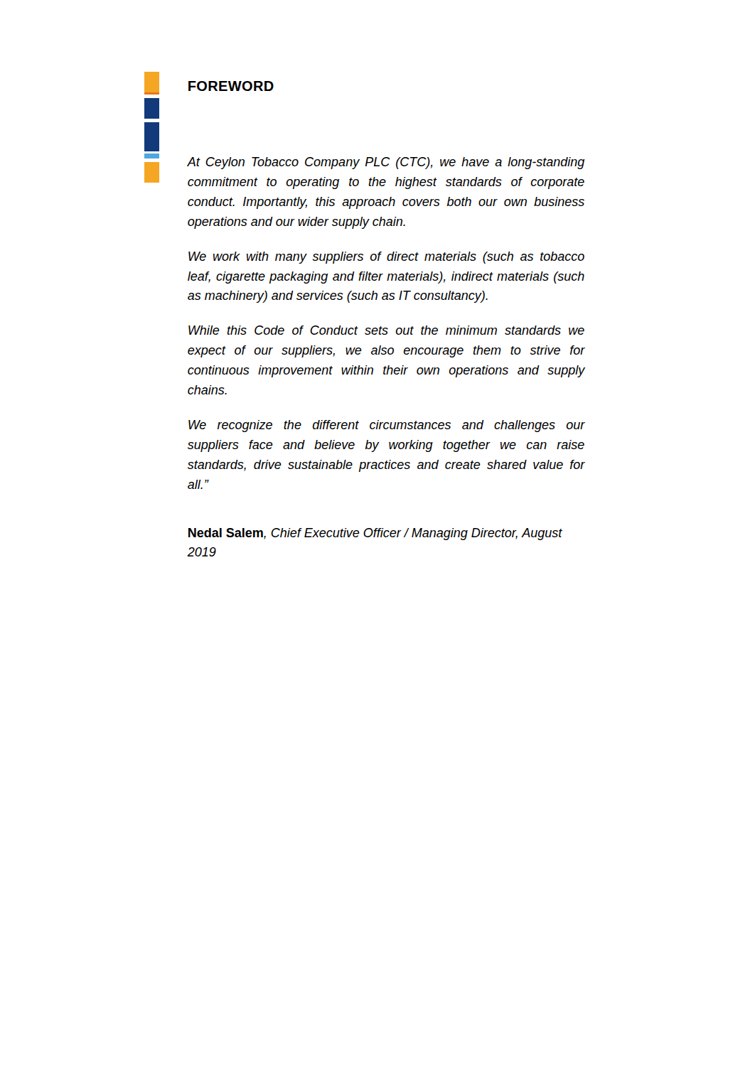FOREWORD
At Ceylon Tobacco Company PLC (CTC), we have a long-standing commitment to operating to the highest standards of corporate conduct. Importantly, this approach covers both our own business operations and our wider supply chain.
We work with many suppliers of direct materials (such as tobacco leaf, cigarette packaging and filter materials), indirect materials (such as machinery) and services (such as IT consultancy).
While this Code of Conduct sets out the minimum standards we expect of our suppliers, we also encourage them to strive for continuous improvement within their own operations and supply chains.
We recognize the different circumstances and challenges our suppliers face and believe by working together we can raise standards, drive sustainable practices and create shared value for all.”
Nedal Salem, Chief Executive Officer / Managing Director, August 2019